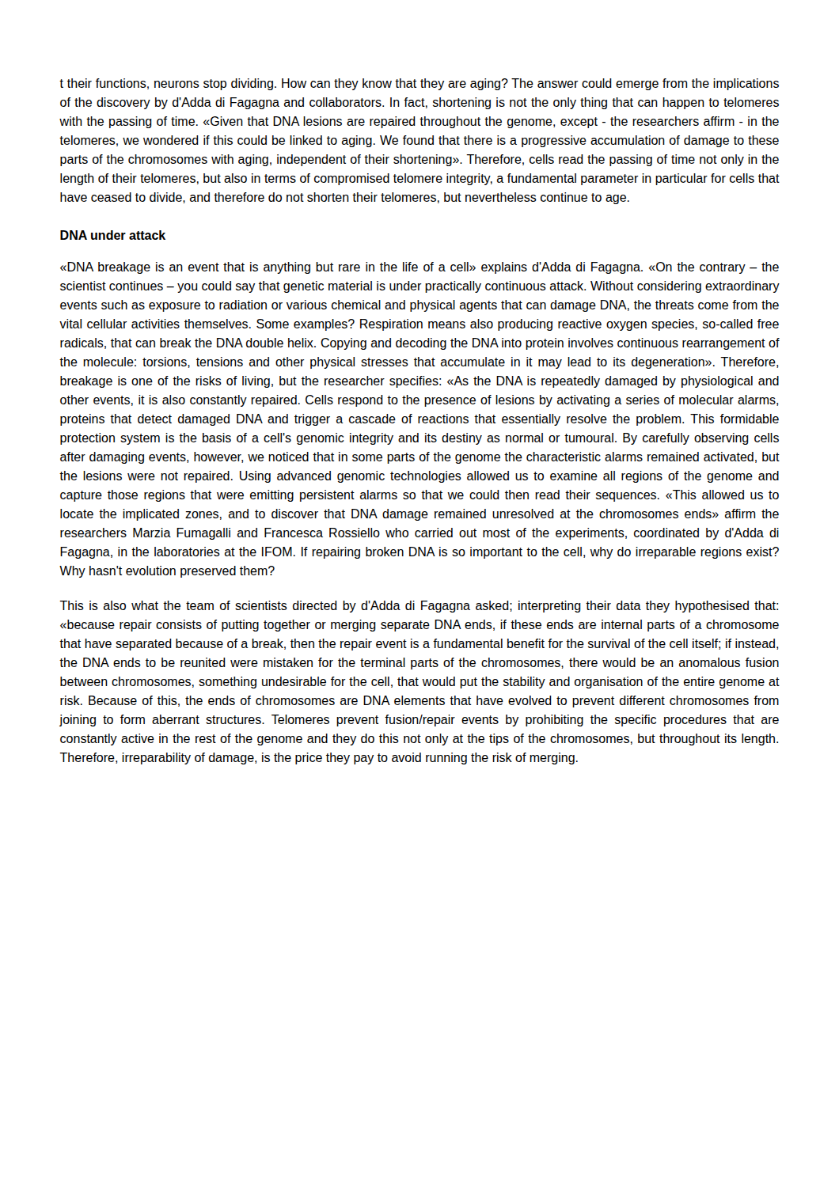t their functions, neurons stop dividing. How can they know that they are aging? The answer could emerge from the implications of the discovery by d'Adda di Fagagna and collaborators. In fact, shortening is not the only thing that can happen to telomeres with the passing of time. «Given that DNA lesions are repaired throughout the genome, except - the researchers affirm - in the telomeres, we wondered if this could be linked to aging. We found that there is a progressive accumulation of damage to these parts of the chromosomes with aging, independent of their shortening». Therefore, cells read the passing of time not only in the length of their telomeres, but also in terms of compromised telomere integrity, a fundamental parameter in particular for cells that have ceased to divide, and therefore do not shorten their telomeres, but nevertheless continue to age.
DNA under attack
«DNA breakage is an event that is anything but rare in the life of a cell» explains d'Adda di Fagagna. «On the contrary – the scientist continues – you could say that genetic material is under practically continuous attack. Without considering extraordinary events such as exposure to radiation or various chemical and physical agents that can damage DNA, the threats come from the vital cellular activities themselves. Some examples? Respiration means also producing reactive oxygen species, so-called free radicals, that can break the DNA double helix. Copying and decoding the DNA into protein involves continuous rearrangement of the molecule: torsions, tensions and other physical stresses that accumulate in it may lead to its degeneration». Therefore, breakage is one of the risks of living, but the researcher specifies: «As the DNA is repeatedly damaged by physiological and other events, it is also constantly repaired. Cells respond to the presence of lesions by activating a series of molecular alarms, proteins that detect damaged DNA and trigger a cascade of reactions that essentially resolve the problem. This formidable protection system is the basis of a cell's genomic integrity and its destiny as normal or tumoural. By carefully observing cells after damaging events, however, we noticed that in some parts of the genome the characteristic alarms remained activated, but the lesions were not repaired. Using advanced genomic technologies allowed us to examine all regions of the genome and capture those regions that were emitting persistent alarms so that we could then read their sequences. «This allowed us to locate the implicated zones, and to discover that DNA damage remained unresolved at the chromosomes ends» affirm the researchers Marzia Fumagalli and Francesca Rossiello who carried out most of the experiments, coordinated by d'Adda di Fagagna, in the laboratories at the IFOM. If repairing broken DNA is so important to the cell, why do irreparable regions exist? Why hasn't evolution preserved them?
This is also what the team of scientists directed by d'Adda di Fagagna asked; interpreting their data they hypothesised that: «because repair consists of putting together or merging separate DNA ends, if these ends are internal parts of a chromosome that have separated because of a break, then the repair event is a fundamental benefit for the survival of the cell itself; if instead, the DNA ends to be reunited were mistaken for the terminal parts of the chromosomes, there would be an anomalous fusion between chromosomes, something undesirable for the cell, that would put the stability and organisation of the entire genome at risk. Because of this, the ends of chromosomes are DNA elements that have evolved to prevent different chromosomes from joining to form aberrant structures. Telomeres prevent fusion/repair events by prohibiting the specific procedures that are constantly active in the rest of the genome and they do this not only at the tips of the chromosomes, but throughout its length. Therefore, irreparability of damage, is the price they pay to avoid running the risk of merging.